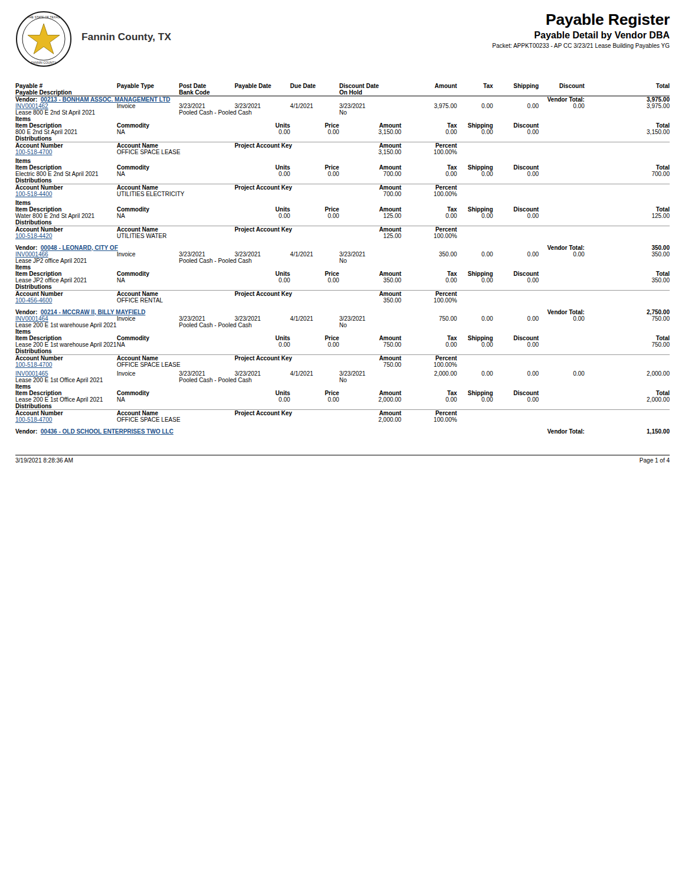THE STATE OF TEXAS FANNIN COUNTY
Fannin County, TX
Payable Register
Payable Detail by Vendor DBA
Packet: APPKT00233 - AP CC 3/23/21 Lease Building Payables YG
| Payable # | Payable Type | Post Date | Payable Date | Due Date | Discount Date | Amount | Tax | Shipping | Discount | Total |
| Payable Description | | Bank Code | | | On Hold | | | | | |
| Vendor: 00213 - BONHAM ASSOC. MANAGEMENT LTD | Vendor Total: | 3,975.00 |
| INV0001462 | Invoice | 3/23/2021 | 3/23/2021 | 4/1/2021 | 3/23/2021 | 3,975.00 | 0.00 | 0.00 | 0.00 | 3,975.00 |
| Lease 800 E 2nd St April 2021 | | Pooled Cash - Pooled Cash | No | |
| Items |
| Item Description | Commodity | Units | Price | Amount | Tax | Shipping | Discount | Total |
| 800 E 2nd St April 2021 | NA | 0.00 | 0.00 | 3,150.00 | 0.00 | 0.00 | 0.00 | 3,150.00 |
| Distributions |
| Account Number | Account Name | Project Account Key | Amount | Percent | |
| 100-518-4700 | OFFICE SPACE LEASE | | 3,150.00 | 100.00% | |
| Items |
| Item Description | Commodity | Units | Price | Amount | Tax | Shipping | Discount | Total |
| Electric 800 E 2nd St April 2021 | NA | 0.00 | 0.00 | 700.00 | 0.00 | 0.00 | 0.00 | 700.00 |
| Distributions |
| Account Number | Account Name | Project Account Key | Amount | Percent | |
| 100-518-4400 | UTILITIES ELECTRICITY | | 700.00 | 100.00% | |
| Items |
| Item Description | Commodity | Units | Price | Amount | Tax | Shipping | Discount | Total |
| Water 800 E 2nd St April 2021 | NA | 0.00 | 0.00 | 125.00 | 0.00 | 0.00 | 0.00 | 125.00 |
| Distributions |
| Account Number | Account Name | Project Account Key | Amount | Percent | |
| 100-518-4420 | UTILITIES WATER | | 125.00 | 100.00% | |
| Vendor: 00048 - LEONARD, CITY OF | Vendor Total: | 350.00 |
| INV0001466 | Invoice | 3/23/2021 | 3/23/2021 | 4/1/2021 | 3/23/2021 | 350.00 | 0.00 | 0.00 | 0.00 | 350.00 |
| Lease JP2 office April 2021 | | Pooled Cash - Pooled Cash | No | |
| Items |
| Item Description | Commodity | Units | Price | Amount | Tax | Shipping | Discount | Total |
| Lease JP2 office April 2021 | NA | 0.00 | 0.00 | 350.00 | 0.00 | 0.00 | 0.00 | 350.00 |
| Distributions |
| Account Number | Account Name | Project Account Key | Amount | Percent | |
| 100-456-4600 | OFFICE RENTAL | | 350.00 | 100.00% | |
| Vendor: 00214 - MCCRAW II, BILLY MAYFIELD | Vendor Total: | 2,750.00 |
| INV0001464 | Invoice | 3/23/2021 | 3/23/2021 | 4/1/2021 | 3/23/2021 | 750.00 | 0.00 | 0.00 | 0.00 | 750.00 |
| Lease 200 E 1st warehouse April 2021 | | Pooled Cash - Pooled Cash | No | |
| Items |
| Item Description | Commodity | Units | Price | Amount | Tax | Shipping | Discount | Total |
| Lease 200 E 1st warehouse April 2021 | NA | 0.00 | 0.00 | 750.00 | 0.00 | 0.00 | 0.00 | 750.00 |
| Distributions |
| Account Number | Account Name | Project Account Key | Amount | Percent | |
| 100-518-4700 | OFFICE SPACE LEASE | | 750.00 | 100.00% | |
| INV0001465 | Invoice | 3/23/2021 | 3/23/2021 | 4/1/2021 | 3/23/2021 | 2,000.00 | 0.00 | 0.00 | 0.00 | 2,000.00 |
| Lease 200 E 1st Office April 2021 | | Pooled Cash - Pooled Cash | No | |
| Items |
| Item Description | Commodity | Units | Price | Amount | Tax | Shipping | Discount | Total |
| Lease 200 E 1st Office April 2021 | NA | 0.00 | 0.00 | 2,000.00 | 0.00 | 0.00 | 0.00 | 2,000.00 |
| Distributions |
| Account Number | Account Name | Project Account Key | Amount | Percent | |
| 100-518-4700 | OFFICE SPACE LEASE | | 2,000.00 | 100.00% | |
| Vendor: 00436 - OLD SCHOOL ENTERPRISES TWO LLC | Vendor Total: | 1,150.00 |
3/19/2021 8:28:36 AM Page 1 of 4